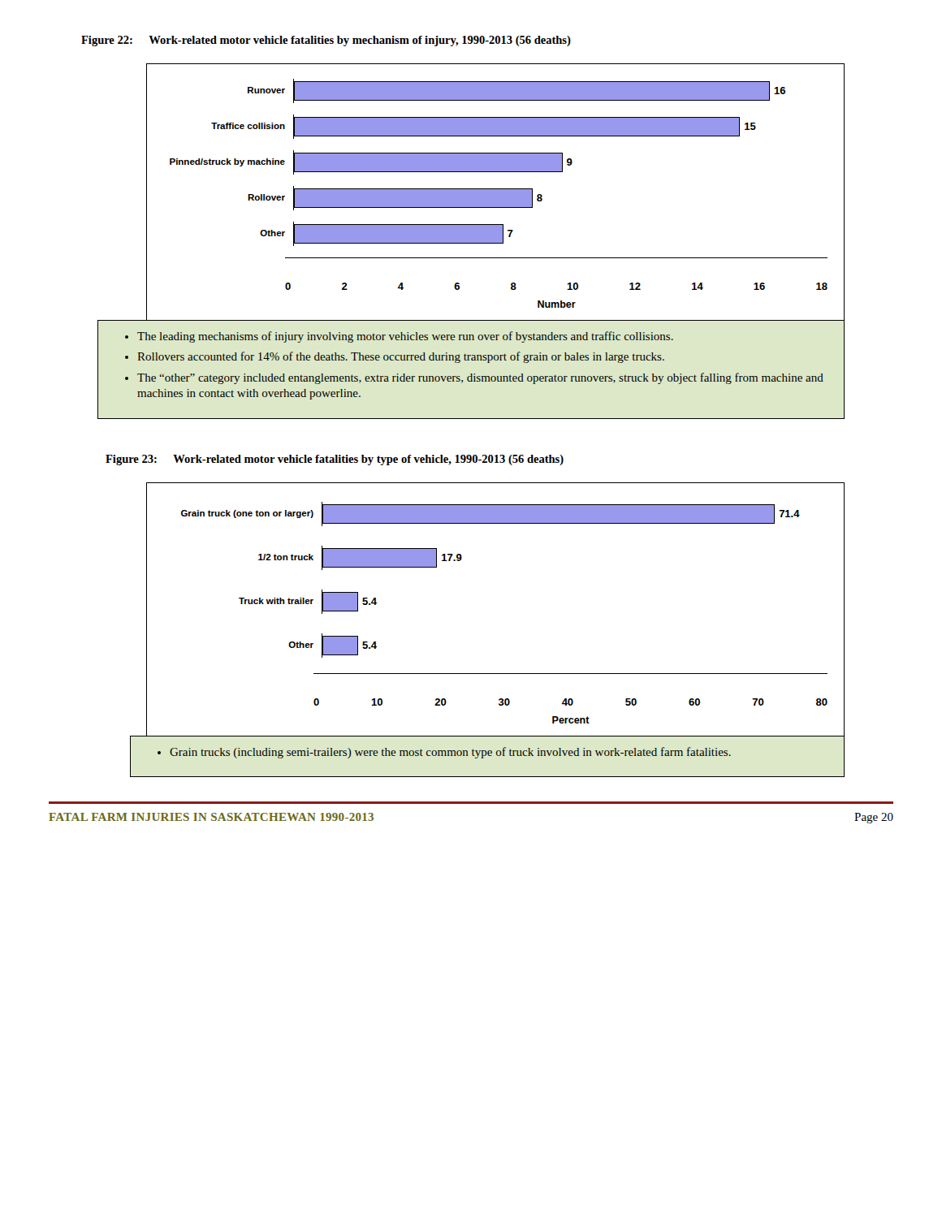Figure 22: Work-related motor vehicle fatalities by mechanism of injury, 1990-2013 (56 deaths)
Runover
16
Traffice collision
15
Pinned/struck by machine
9
Rollover
8
Other
7
024681012141618
Number
The leading mechanisms of injury involving motor vehicles were run over of bystanders and traffic collisions.
Rollovers accounted for 14% of the deaths. These occurred during transport of grain or bales in large trucks.
The “other” category included entanglements, extra rider runovers, dismounted operator runovers, struck by object falling from machine and machines in contact with overhead powerline.
Figure 23: Work-related motor vehicle fatalities by type of vehicle, 1990-2013 (56 deaths)
Grain truck (one ton or larger)
71.4
1/2 ton truck
17.9
Truck with trailer
5.4
Other
5.4
01020304050607080
Percent
Grain trucks (including semi-trailers) were the most common type of truck involved in work-related farm fatalities.
FATAL FARM INJURIES IN SASKATCHEWAN 1990-2013
Page 20